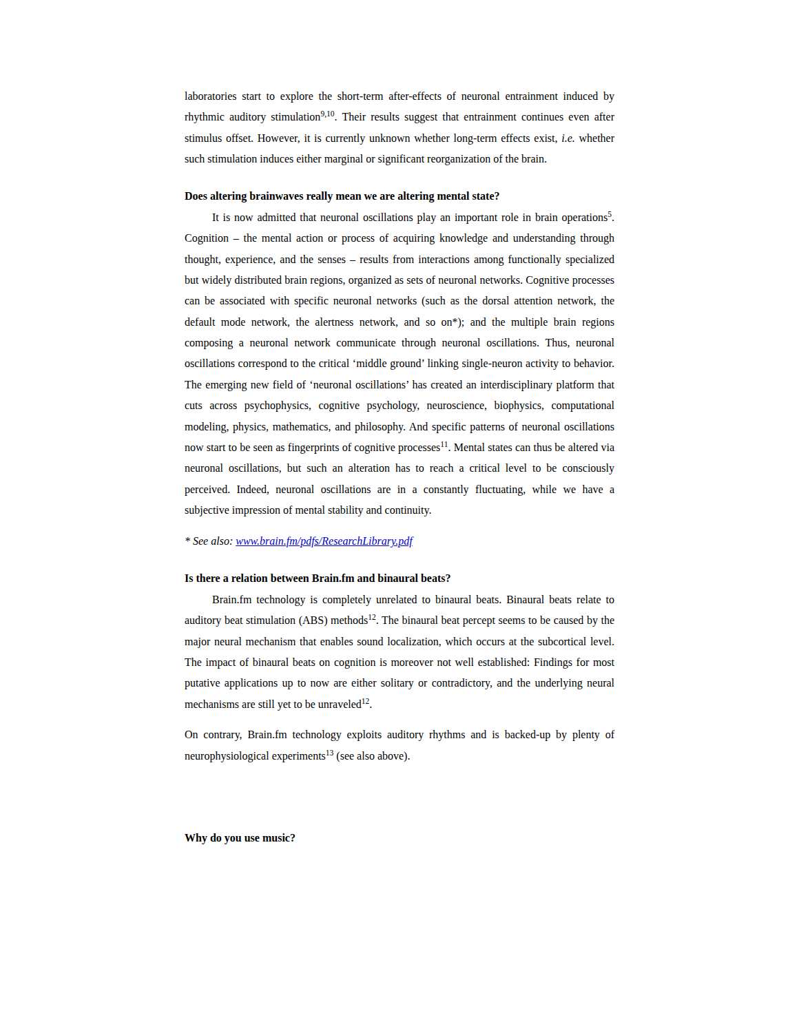laboratories start to explore the short-term after-effects of neuronal entrainment induced by rhythmic auditory stimulation9,10. Their results suggest that entrainment continues even after stimulus offset. However, it is currently unknown whether long-term effects exist, i.e. whether such stimulation induces either marginal or significant reorganization of the brain.
Does altering brainwaves really mean we are altering mental state?
It is now admitted that neuronal oscillations play an important role in brain operations5. Cognition – the mental action or process of acquiring knowledge and understanding through thought, experience, and the senses – results from interactions among functionally specialized but widely distributed brain regions, organized as sets of neuronal networks. Cognitive processes can be associated with specific neuronal networks (such as the dorsal attention network, the default mode network, the alertness network, and so on*); and the multiple brain regions composing a neuronal network communicate through neuronal oscillations. Thus, neuronal oscillations correspond to the critical ‘middle ground’ linking single-neuron activity to behavior. The emerging new field of ‘neuronal oscillations’ has created an interdisciplinary platform that cuts across psychophysics, cognitive psychology, neuroscience, biophysics, computational modeling, physics, mathematics, and philosophy. And specific patterns of neuronal oscillations now start to be seen as fingerprints of cognitive processes11. Mental states can thus be altered via neuronal oscillations, but such an alteration has to reach a critical level to be consciously perceived. Indeed, neuronal oscillations are in a constantly fluctuating, while we have a subjective impression of mental stability and continuity.
* See also: www.brain.fm/pdfs/ResearchLibrary.pdf
Is there a relation between Brain.fm and binaural beats?
Brain.fm technology is completely unrelated to binaural beats. Binaural beats relate to auditory beat stimulation (ABS) methods12. The binaural beat percept seems to be caused by the major neural mechanism that enables sound localization, which occurs at the subcortical level. The impact of binaural beats on cognition is moreover not well established: Findings for most putative applications up to now are either solitary or contradictory, and the underlying neural mechanisms are still yet to be unraveled12.
On contrary, Brain.fm technology exploits auditory rhythms and is backed-up by plenty of neurophysiological experiments13 (see also above).
Why do you use music?